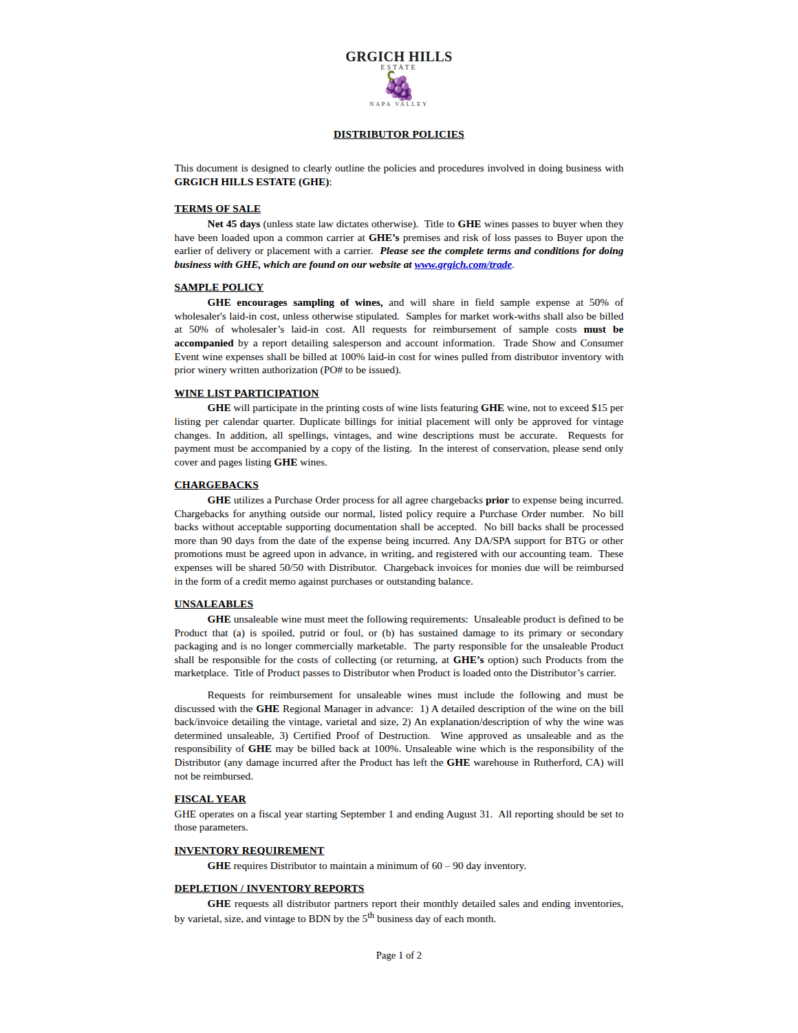GRGICH HILLS
ESTATE
🍇
NAPA VALLEY
DISTRIBUTOR POLICIES
This document is designed to clearly outline the policies and procedures involved in doing business with GRGICH HILLS ESTATE (GHE):
TERMS OF SALE
Net 45 days (unless state law dictates otherwise). Title to GHE wines passes to buyer when they have been loaded upon a common carrier at GHE’s premises and risk of loss passes to Buyer upon the earlier of delivery or placement with a carrier. Please see the complete terms and conditions for doing business with GHE, which are found on our website at www.grgich.com/trade.
SAMPLE POLICY
GHE encourages sampling of wines, and will share in field sample expense at 50% of wholesaler's laid-in cost, unless otherwise stipulated. Samples for market work-withs shall also be billed at 50% of wholesaler’s laid-in cost. All requests for reimbursement of sample costs must be accompanied by a report detailing salesperson and account information. Trade Show and Consumer Event wine expenses shall be billed at 100% laid-in cost for wines pulled from distributor inventory with prior winery written authorization (PO# to be issued).
WINE LIST PARTICIPATION
GHE will participate in the printing costs of wine lists featuring GHE wine, not to exceed $15 per listing per calendar quarter. Duplicate billings for initial placement will only be approved for vintage changes. In addition, all spellings, vintages, and wine descriptions must be accurate. Requests for payment must be accompanied by a copy of the listing. In the interest of conservation, please send only cover and pages listing GHE wines.
CHARGEBACKS
GHE utilizes a Purchase Order process for all agree chargebacks prior to expense being incurred. Chargebacks for anything outside our normal, listed policy require a Purchase Order number. No bill backs without acceptable supporting documentation shall be accepted. No bill backs shall be processed more than 90 days from the date of the expense being incurred. Any DA/SPA support for BTG or other promotions must be agreed upon in advance, in writing, and registered with our accounting team. These expenses will be shared 50/50 with Distributor. Chargeback invoices for monies due will be reimbursed in the form of a credit memo against purchases or outstanding balance.
UNSALEABLES
GHE unsaleable wine must meet the following requirements: Unsaleable product is defined to be Product that (a) is spoiled, putrid or foul, or (b) has sustained damage to its primary or secondary packaging and is no longer commercially marketable. The party responsible for the unsaleable Product shall be responsible for the costs of collecting (or returning, at GHE’s option) such Products from the marketplace. Title of Product passes to Distributor when Product is loaded onto the Distributor’s carrier.
Requests for reimbursement for unsaleable wines must include the following and must be discussed with the GHE Regional Manager in advance: 1) A detailed description of the wine on the bill back/invoice detailing the vintage, varietal and size, 2) An explanation/description of why the wine was determined unsaleable, 3) Certified Proof of Destruction. Wine approved as unsaleable and as the responsibility of GHE may be billed back at 100%. Unsaleable wine which is the responsibility of the Distributor (any damage incurred after the Product has left the GHE warehouse in Rutherford, CA) will not be reimbursed.
FISCAL YEAR
GHE operates on a fiscal year starting September 1 and ending August 31. All reporting should be set to those parameters.
INVENTORY REQUIREMENT
GHE requires Distributor to maintain a minimum of 60 – 90 day inventory.
DEPLETION / INVENTORY REPORTS
GHE requests all distributor partners report their monthly detailed sales and ending inventories, by varietal, size, and vintage to BDN by the 5th business day of each month.
Page 1 of 2